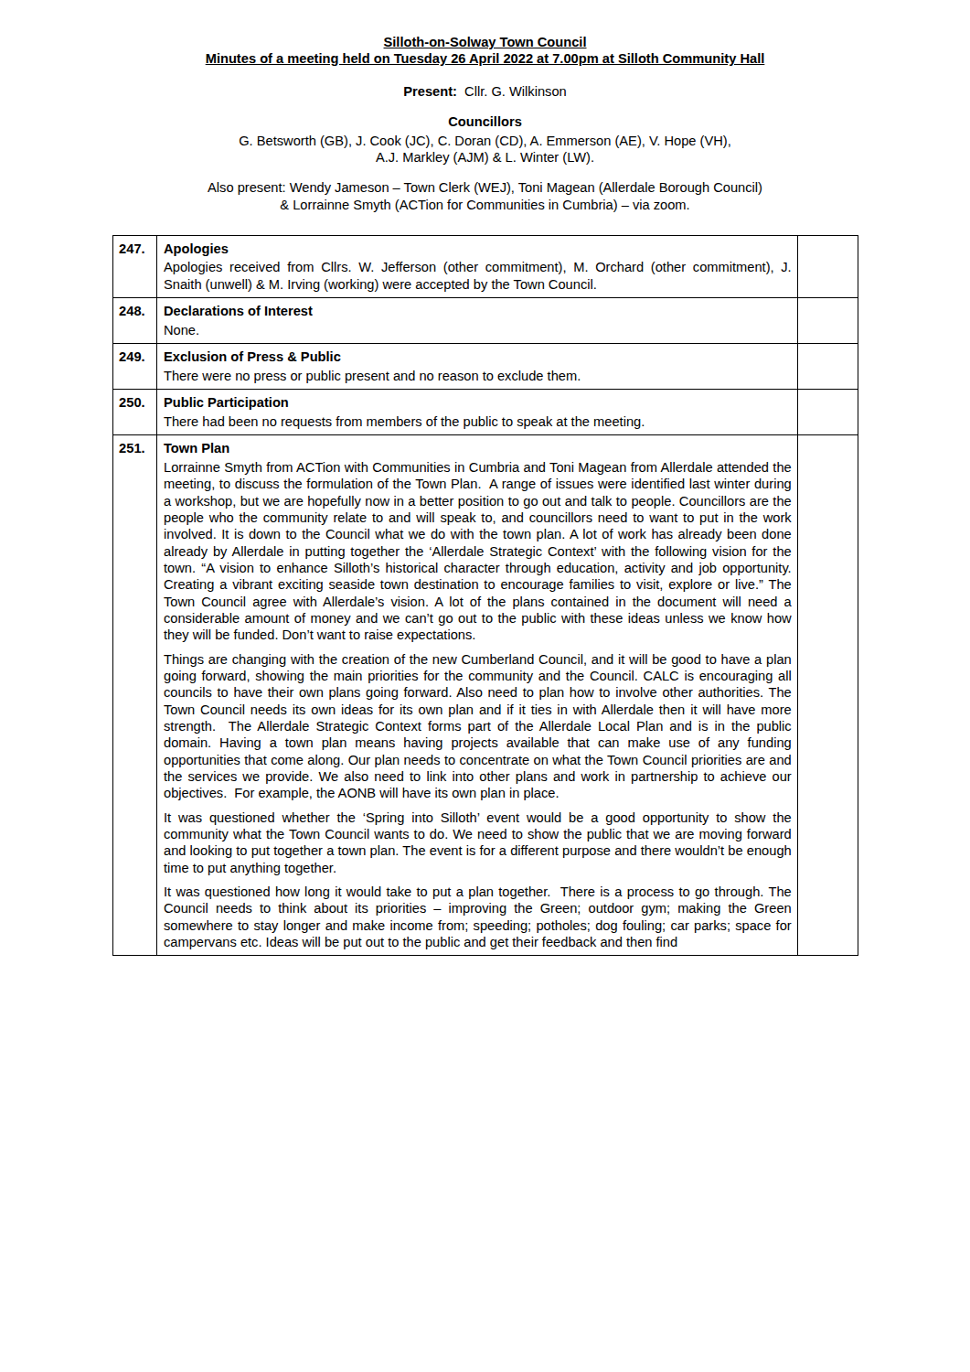Silloth-on-Solway Town Council
Minutes of a meeting held on Tuesday 26 April 2022 at 7.00pm at Silloth Community Hall
Present: Cllr. G. Wilkinson
Councillors
G. Betsworth (GB), J. Cook (JC), C. Doran (CD), A. Emmerson (AE), V. Hope (VH),
A.J. Markley (AJM) & L. Winter (LW).
Also present: Wendy Jameson – Town Clerk (WEJ), Toni Magean (Allerdale Borough Council)
& Lorrainne Smyth (ACTion for Communities in Cumbria) – via zoom.
| 247. | Apologies Apologies received from Cllrs. W. Jefferson (other commitment), M. Orchard (other commitment), J. Snaith (unwell) & M. Irving (working) were accepted by the Town Council. | |
| 248. | Declarations of Interest None. | |
| 249. | Exclusion of Press & Public There were no press or public present and no reason to exclude them. | |
| 250. | Public Participation There had been no requests from members of the public to speak at the meeting. | |
| 251. | Town Plan Lorrainne Smyth from ACTion with Communities in Cumbria and Toni Magean from Allerdale attended the meeting, to discuss the formulation of the Town Plan. A range of issues were identified last winter during a workshop, but we are hopefully now in a better position to go out and talk to people. Councillors are the people who the community relate to and will speak to, and councillors need to want to put in the work involved. It is down to the Council what we do with the town plan. A lot of work has already been done already by Allerdale in putting together the ‘Allerdale Strategic Context’ with the following vision for the town. “A vision to enhance Silloth’s historical character through education, activity and job opportunity. Creating a vibrant exciting seaside town destination to encourage families to visit, explore or live.” The Town Council agree with Allerdale’s vision. A lot of the plans contained in the document will need a considerable amount of money and we can’t go out to the public with these ideas unless we know how they will be funded. Don’t want to raise expectations. Things are changing with the creation of the new Cumberland Council, and it will be good to have a plan going forward, showing the main priorities for the community and the Council. CALC is encouraging all councils to have their own plans going forward. Also need to plan how to involve other authorities. The Town Council needs its own ideas for its own plan and if it ties in with Allerdale then it will have more strength. The Allerdale Strategic Context forms part of the Allerdale Local Plan and is in the public domain. Having a town plan means having projects available that can make use of any funding opportunities that come along. Our plan needs to concentrate on what the Town Council priorities are and the services we provide. We also need to link into other plans and work in partnership to achieve our objectives. For example, the AONB will have its own plan in place. It was questioned whether the ‘Spring into Silloth’ event would be a good opportunity to show the community what the Town Council wants to do. We need to show the public that we are moving forward and looking to put together a town plan. The event is for a different purpose and there wouldn’t be enough time to put anything together. It was questioned how long it would take to put a plan together. There is a process to go through. The Council needs to think about its priorities – improving the Green; outdoor gym; making the Green somewhere to stay longer and make income from; speeding; potholes; dog fouling; car parks; space for campervans etc. Ideas will be put out to the public and get their feedback and then find | |